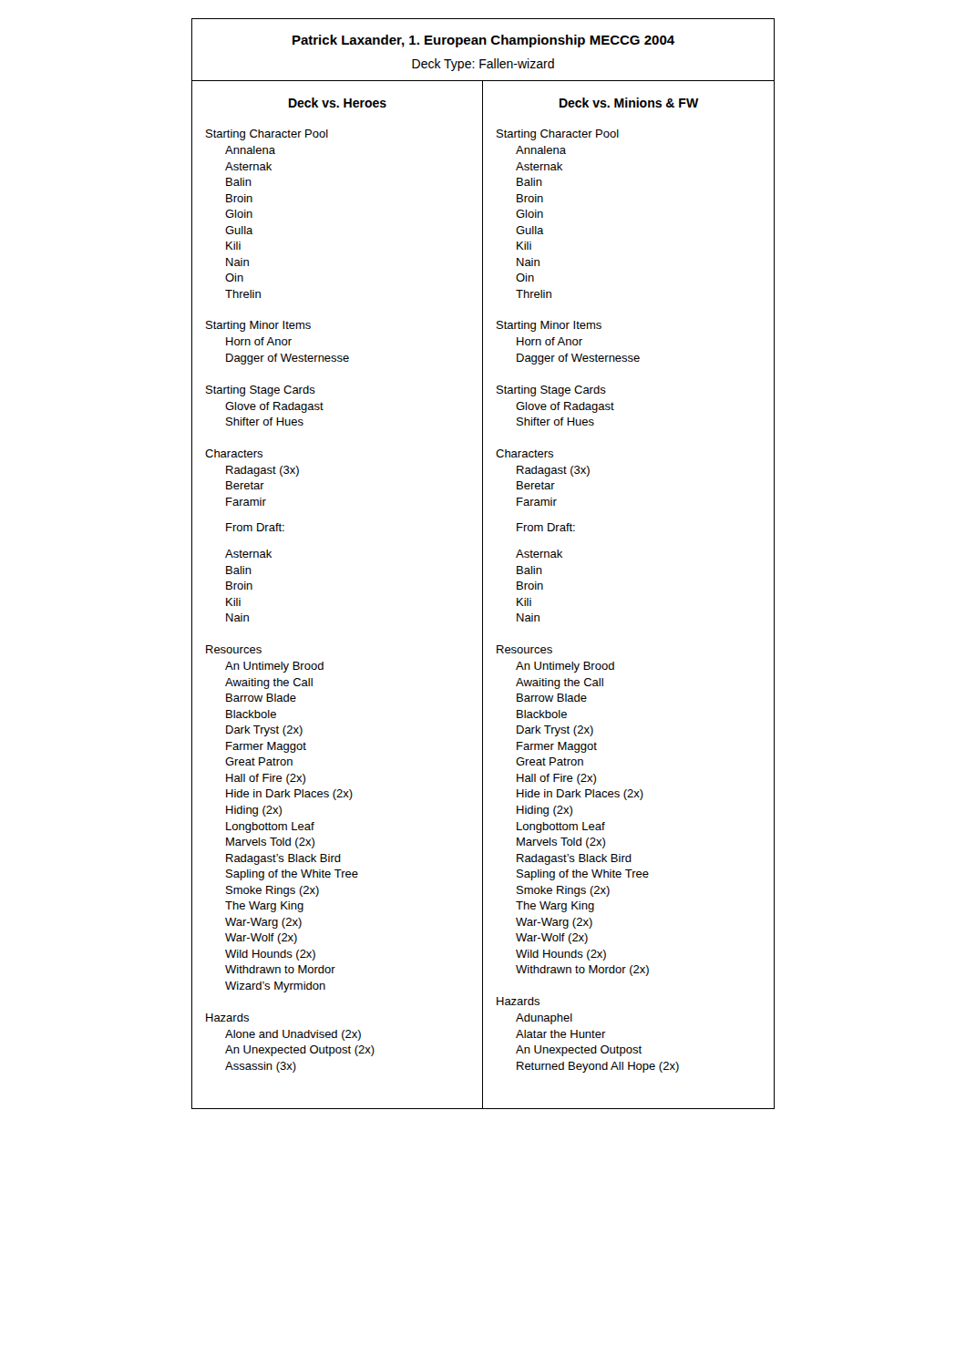Patrick Laxander, 1. European Championship MECCG 2004
Deck Type: Fallen-wizard
Deck vs. Heroes
Starting Character Pool
Annalena
Asternak
Balin
Broin
Gloin
Gulla
Kili
Nain
Oin
Threlin
Starting Minor Items
Horn of Anor
Dagger of Westernesse
Starting Stage Cards
Glove of Radagast
Shifter of Hues
Characters
Radagast (3x)
Beretar
Faramir
From Draft:
Asternak
Balin
Broin
Kili
Nain
Resources
An Untimely Brood
Awaiting the Call
Barrow Blade
Blackbole
Dark Tryst (2x)
Farmer Maggot
Great Patron
Hall of Fire (2x)
Hide in Dark Places (2x)
Hiding (2x)
Longbottom Leaf
Marvels Told (2x)
Radagast’s Black Bird
Sapling of the White Tree
Smoke Rings (2x)
The Warg King
War-Warg (2x)
War-Wolf (2x)
Wild Hounds (2x)
Withdrawn to Mordor
Wizard’s Myrmidon
Hazards
Alone and Unadvised (2x)
An Unexpected Outpost (2x)
Assassin (3x)
Deck vs. Minions & FW
Starting Character Pool
Annalena
Asternak
Balin
Broin
Gloin
Gulla
Kili
Nain
Oin
Threlin
Starting Minor Items
Horn of Anor
Dagger of Westernesse
Starting Stage Cards
Glove of Radagast
Shifter of Hues
Characters
Radagast (3x)
Beretar
Faramir
From Draft:
Asternak
Balin
Broin
Kili
Nain
Resources
An Untimely Brood
Awaiting the Call
Barrow Blade
Blackbole
Dark Tryst (2x)
Farmer Maggot
Great Patron
Hall of Fire (2x)
Hide in Dark Places (2x)
Hiding (2x)
Longbottom Leaf
Marvels Told (2x)
Radagast’s Black Bird
Sapling of the White Tree
Smoke Rings (2x)
The Warg King
War-Warg (2x)
War-Wolf (2x)
Wild Hounds (2x)
Withdrawn to Mordor (2x)
Hazards
Adunaphel
Alatar the Hunter
An Unexpected Outpost
Returned Beyond All Hope (2x)